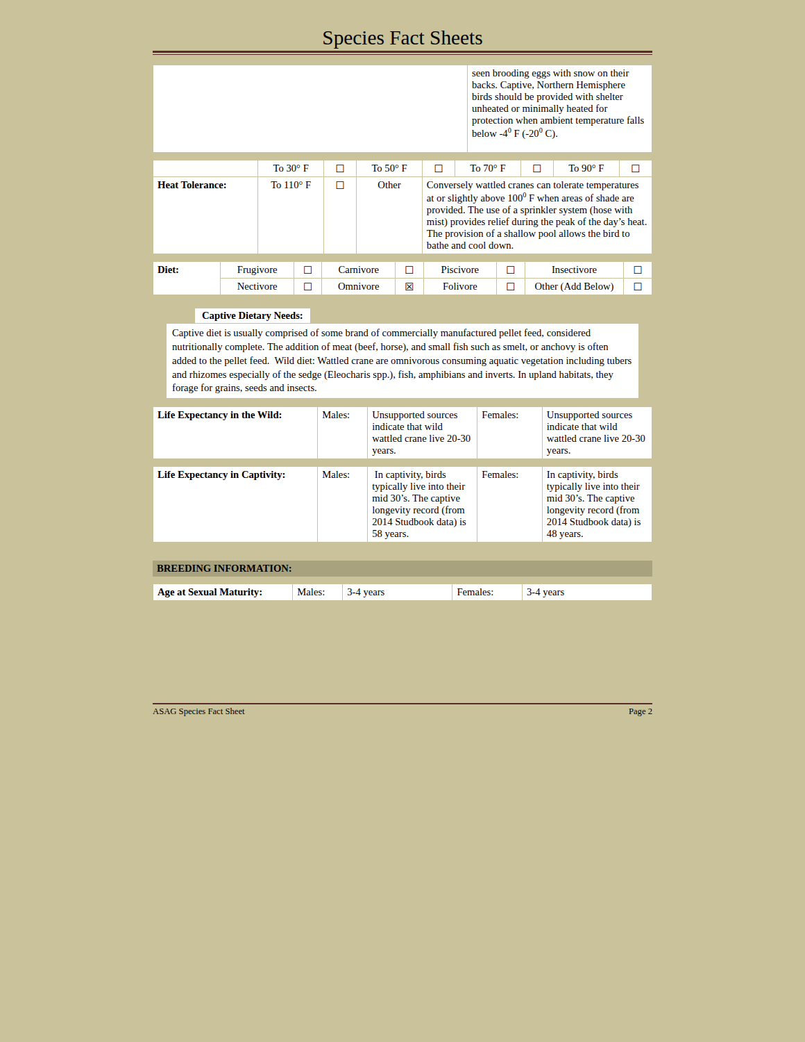Species Fact Sheets
| | seen brooding eggs with snow on their backs. Captive, Northern Hemisphere birds should be provided with shelter unheated or minimally heated for protection when ambient temperature falls below -4 0 F (-20 0 C). |
| | To 30° F | ☐ | To 50° F | ☐ | To 70° F | ☐ | To 90° F | ☐ |
| Heat Tolerance: | To 110° F | ☐ | Other | Conversely wattled cranes can tolerate temperatures at or slightly above 100 0 F when areas of shade are provided. The use of a sprinkler system (hose with mist) provides relief during the peak of the day’s heat. The provision of a shallow pool allows the bird to bathe and cool down. |
| Diet: | Frugivore | ☐ | Carnivore | ☐ | Piscivore | ☐ | Insectivore | ☐ |
| Nectivore | ☐ | Omnivore | ☒ | Folivore | ☐ | Other (Add Below) | ☐ |
Captive Dietary Needs:
Captive diet is usually comprised of some brand of commercially manufactured pellet feed, considered nutritionally complete. The addition of meat (beef, horse), and small fish such as smelt, or anchovy is often added to the pellet feed. Wild diet: Wattled crane are omnivorous consuming aquatic vegetation including tubers and rhizomes especially of the sedge (Eleocharis spp.), fish, amphibians and inverts. In upland habitats, they forage for grains, seeds and insects.
| Life Expectancy in the Wild: | Males: | Unsupported sources indicate that wild wattled crane live 20-30 years. | Females: | Unsupported sources indicate that wild wattled crane live 20-30 years. |
| Life Expectancy in Captivity: | Males: | In captivity, birds typically live into their mid 30’s. The captive longevity record (from 2014 Studbook data) is 58 years. | Females: | In captivity, birds typically live into their mid 30’s. The captive longevity record (from 2014 Studbook data) is 48 years. |
BREEDING INFORMATION:
| Age at Sexual Maturity: | Males: | 3-4 years | Females: | 3-4 years |
ASAG Species Fact Sheet Page 2